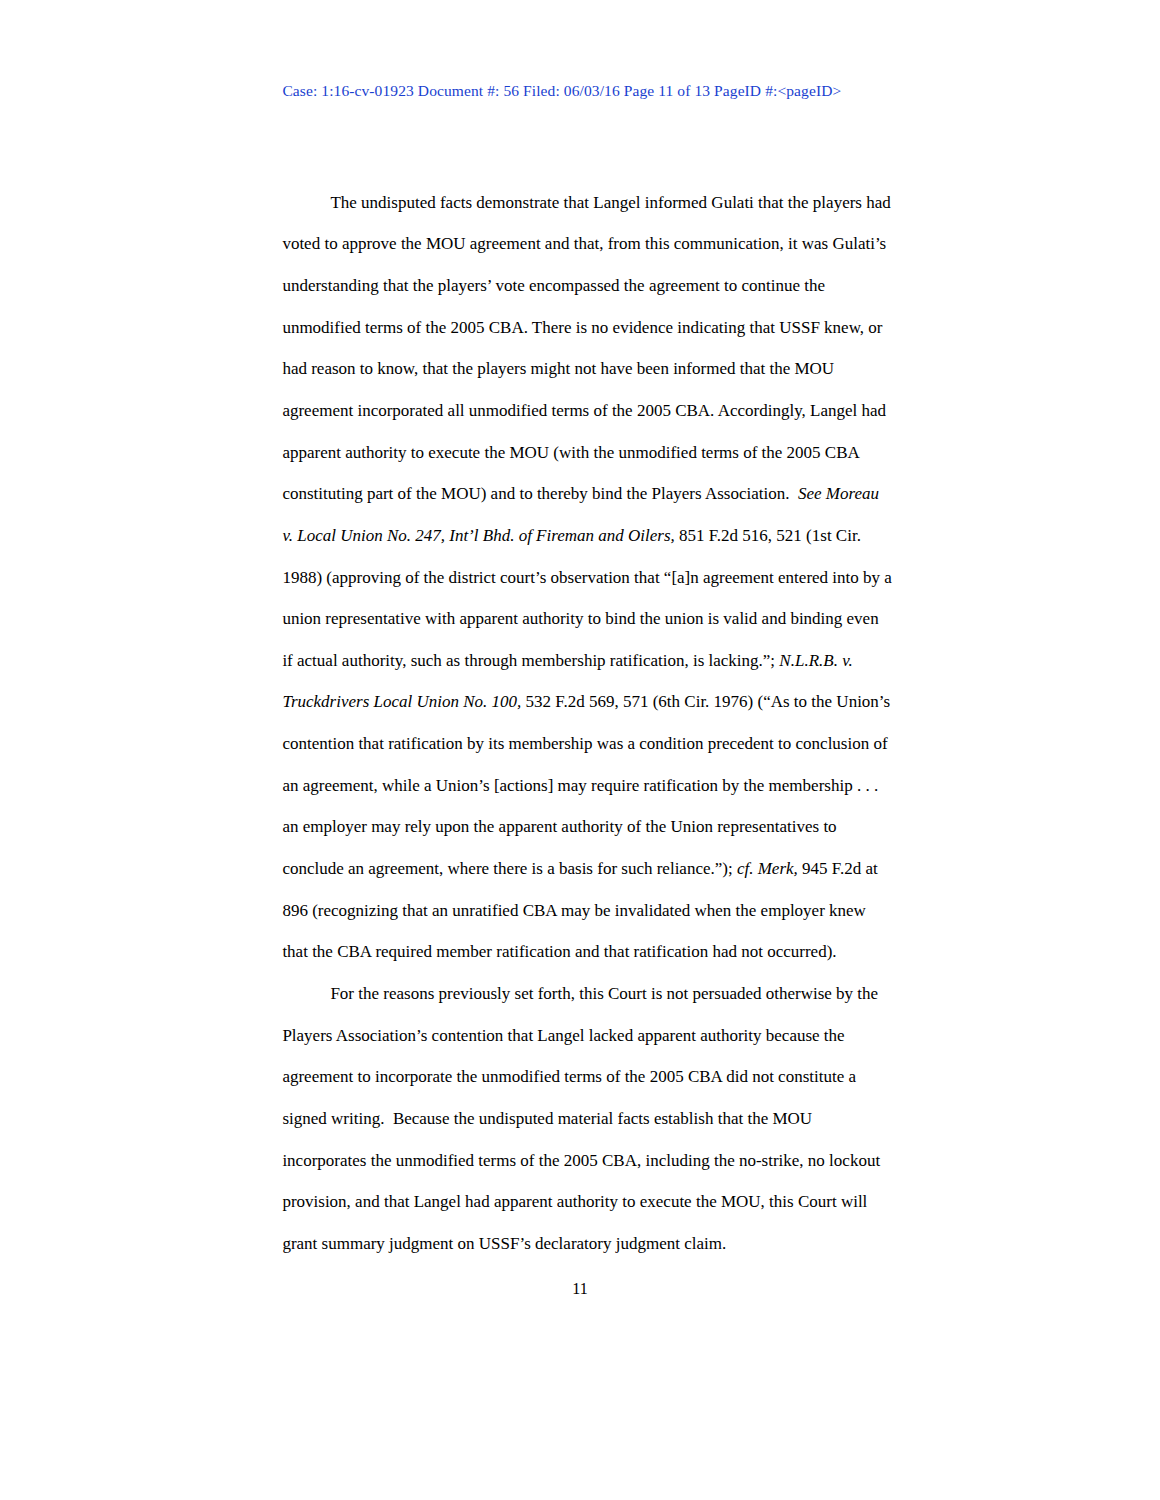Case: 1:16-cv-01923 Document #: 56 Filed: 06/03/16 Page 11 of 13 PageID #:<pageID>
The undisputed facts demonstrate that Langel informed Gulati that the players had voted to approve the MOU agreement and that, from this communication, it was Gulati’s understanding that the players’ vote encompassed the agreement to continue the unmodified terms of the 2005 CBA. There is no evidence indicating that USSF knew, or had reason to know, that the players might not have been informed that the MOU agreement incorporated all unmodified terms of the 2005 CBA. Accordingly, Langel had apparent authority to execute the MOU (with the unmodified terms of the 2005 CBA constituting part of the MOU) and to thereby bind the Players Association. See Moreau v. Local Union No. 247, Int’l Bhd. of Fireman and Oilers, 851 F.2d 516, 521 (1st Cir. 1988) (approving of the district court’s observation that “[a]n agreement entered into by a union representative with apparent authority to bind the union is valid and binding even if actual authority, such as through membership ratification, is lacking.”; N.L.R.B. v. Truckdrivers Local Union No. 100, 532 F.2d 569, 571 (6th Cir. 1976) (“As to the Union’s contention that ratification by its membership was a condition precedent to conclusion of an agreement, while a Union’s [actions] may require ratification by the membership . . . an employer may rely upon the apparent authority of the Union representatives to conclude an agreement, where there is a basis for such reliance.”); cf. Merk, 945 F.2d at 896 (recognizing that an unratified CBA may be invalidated when the employer knew that the CBA required member ratification and that ratification had not occurred).
For the reasons previously set forth, this Court is not persuaded otherwise by the Players Association’s contention that Langel lacked apparent authority because the agreement to incorporate the unmodified terms of the 2005 CBA did not constitute a signed writing. Because the undisputed material facts establish that the MOU incorporates the unmodified terms of the 2005 CBA, including the no-strike, no lockout provision, and that Langel had apparent authority to execute the MOU, this Court will grant summary judgment on USSF’s declaratory judgment claim.
11